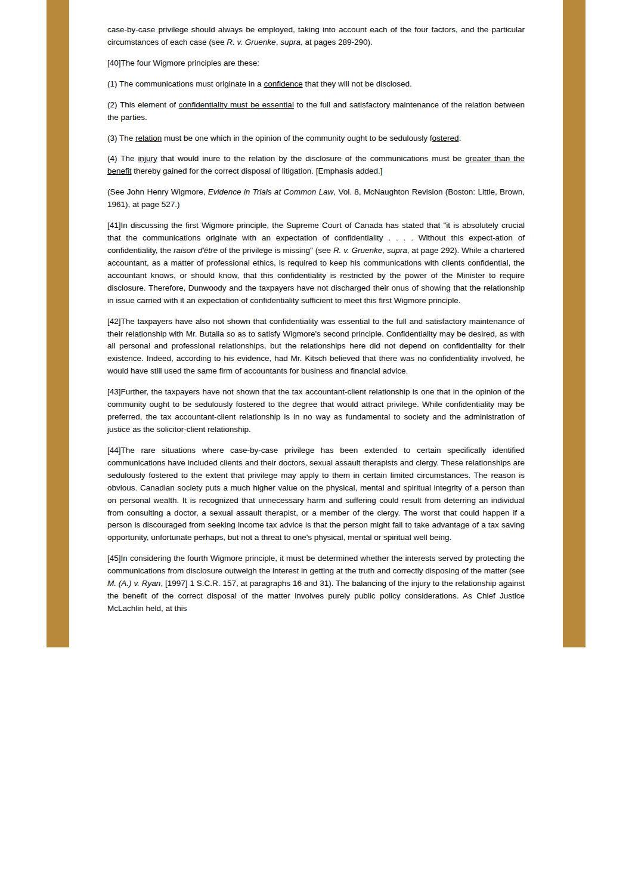case-by-case privilege should always be employed, taking into account each of the four factors, and the particular circumstances of each case (see R. v. Gruenke, supra, at pages 289-290).
[40]The four Wigmore principles are these:
(1) The communications must originate in a confidence that they will not be disclosed.
(2) This element of confidentiality must be essential to the full and satisfactory maintenance of the relation between the parties.
(3) The relation must be one which in the opinion of the community ought to be sedulously fostered.
(4) The injury that would inure to the relation by the disclosure of the communications must be greater than the benefit thereby gained for the correct disposal of litigation. [Emphasis added.]
(See John Henry Wigmore, Evidence in Trials at Common Law, Vol. 8, McNaughton Revision (Boston: Little, Brown, 1961), at page 527.)
[41]In discussing the first Wigmore principle, the Supreme Court of Canada has stated that "it is absolutely crucial that the communications originate with an expectation of confidentiality . . . . Without this expect-ation of confidentiality, the raison d'être of the privilege is missing" (see R. v. Gruenke, supra, at page 292). While a chartered accountant, as a matter of professional ethics, is required to keep his communications with clients confidential, the accountant knows, or should know, that this confidentiality is restricted by the power of the Minister to require disclosure. Therefore, Dunwoody and the taxpayers have not discharged their onus of showing that the relationship in issue carried with it an expectation of confidentiality sufficient to meet this first Wigmore principle.
[42]The taxpayers have also not shown that confidentiality was essential to the full and satisfactory maintenance of their relationship with Mr. Butalia so as to satisfy Wigmore's second principle. Confidentiality may be desired, as with all personal and professional relationships, but the relationships here did not depend on confidentiality for their existence. Indeed, according to his evidence, had Mr. Kitsch believed that there was no confidentiality involved, he would have still used the same firm of accountants for business and financial advice.
[43]Further, the taxpayers have not shown that the tax accountant-client relationship is one that in the opinion of the community ought to be sedulously fostered to the degree that would attract privilege. While confidentiality may be preferred, the tax accountant-client relationship is in no way as fundamental to society and the administration of justice as the solicitor-client relationship.
[44]The rare situations where case-by-case privilege has been extended to certain specifically identified communications have included clients and their doctors, sexual assault therapists and clergy. These relationships are sedulously fostered to the extent that privilege may apply to them in certain limited circumstances. The reason is obvious. Canadian society puts a much higher value on the physical, mental and spiritual integrity of a person than on personal wealth. It is recognized that unnecessary harm and suffering could result from deterring an individual from consulting a doctor, a sexual assault therapist, or a member of the clergy. The worst that could happen if a person is discouraged from seeking income tax advice is that the person might fail to take advantage of a tax saving opportunity, unfortunate perhaps, but not a threat to one's physical, mental or spiritual well being.
[45]In considering the fourth Wigmore principle, it must be determined whether the interests served by protecting the communications from disclosure outweigh the interest in getting at the truth and correctly disposing of the matter (see M. (A.) v. Ryan, [1997] 1 S.C.R. 157, at paragraphs 16 and 31). The balancing of the injury to the relationship against the benefit of the correct disposal of the matter involves purely public policy considerations. As Chief Justice McLachlin held, at this